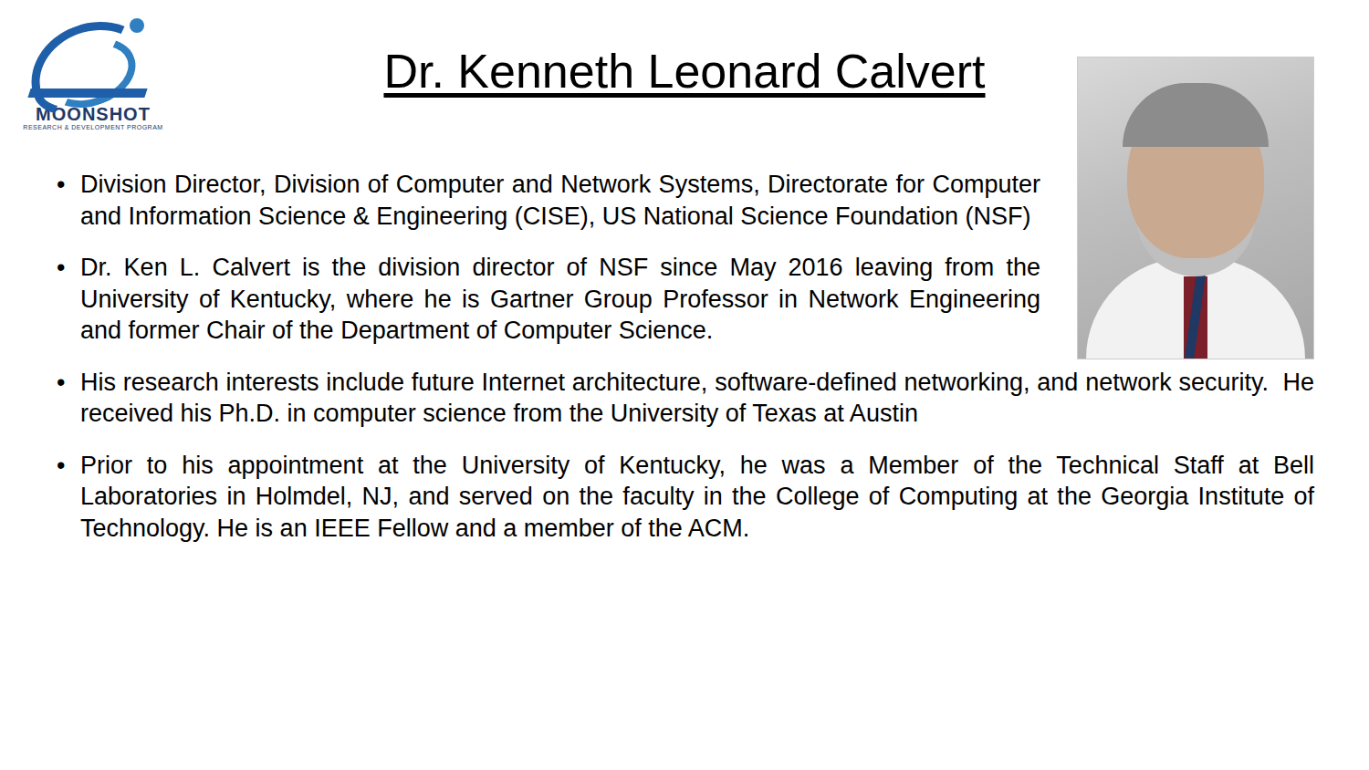MOONSHOT
RESEARCH & DEVELOPMENT PROGRAM
Dr. Kenneth Leonard Calvert
Division Director, Division of Computer and Network Systems, Directorate for Computer and Information Science & Engineering (CISE), US National Science Foundation (NSF)
Dr. Ken L. Calvert is the division director of NSF since May 2016 leaving from the University of Kentucky, where he is Gartner Group Professor in Network Engineering and former Chair of the Department of Computer Science.
His research interests include future Internet architecture, software-defined networking, and network security. He received his Ph.D. in computer science from the University of Texas at Austin
Prior to his appointment at the University of Kentucky, he was a Member of the Technical Staff at Bell Laboratories in Holmdel, NJ, and served on the faculty in the College of Computing at the Georgia Institute of Technology. He is an IEEE Fellow and a member of the ACM.